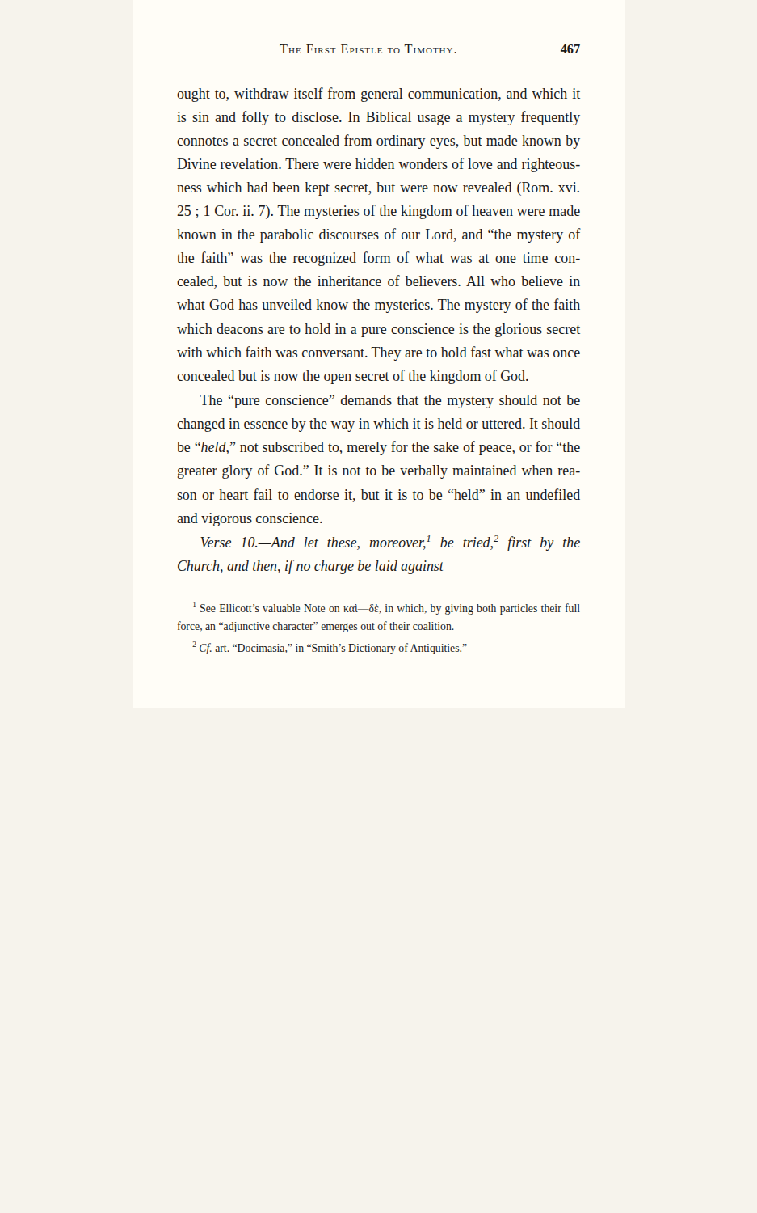The First Epistle to Timothy.467
ought to, withdraw itself from general communication, and which it is sin and folly to disclose. In Biblical usage a mystery frequently connotes a secret concealed from ordinary eyes, but made known by Divine revelation. There were hidden wonders of love and righteousness which had been kept secret, but were now revealed (Rom. xvi. 25 ; 1 Cor. ii. 7). The mysteries of the kingdom of heaven were made known in the parabolic discourses of our Lord, and “the mystery of the faith” was the recognized form of what was at one time concealed, but is now the inheritance of believers. All who believe in what God has unveiled know the mysteries. The mystery of the faith which deacons are to hold in a pure conscience is the glorious secret with which faith was conversant. They are to hold fast what was once concealed but is now the open secret of the kingdom of God.
The “pure conscience” demands that the mystery should not be changed in essence by the way in which it is held or uttered. It should be “held,” not subscribed to, merely for the sake of peace, or for “the greater glory of God.” It is not to be verbally maintained when reason or heart fail to endorse it, but it is to be “held” in an undefiled and vigorous conscience.
Verse 10.—And let these, moreover,1 be tried,2 first by the Church, and then, if no charge be laid against
1 See Ellicott’s valuable Note on καὶ—δὲ, in which, by giving both particles their full force, an “adjunctive character” emerges out of their coalition.
2 Cf. art. “Docimasia,” in “Smith’s Dictionary of Antiquities.”